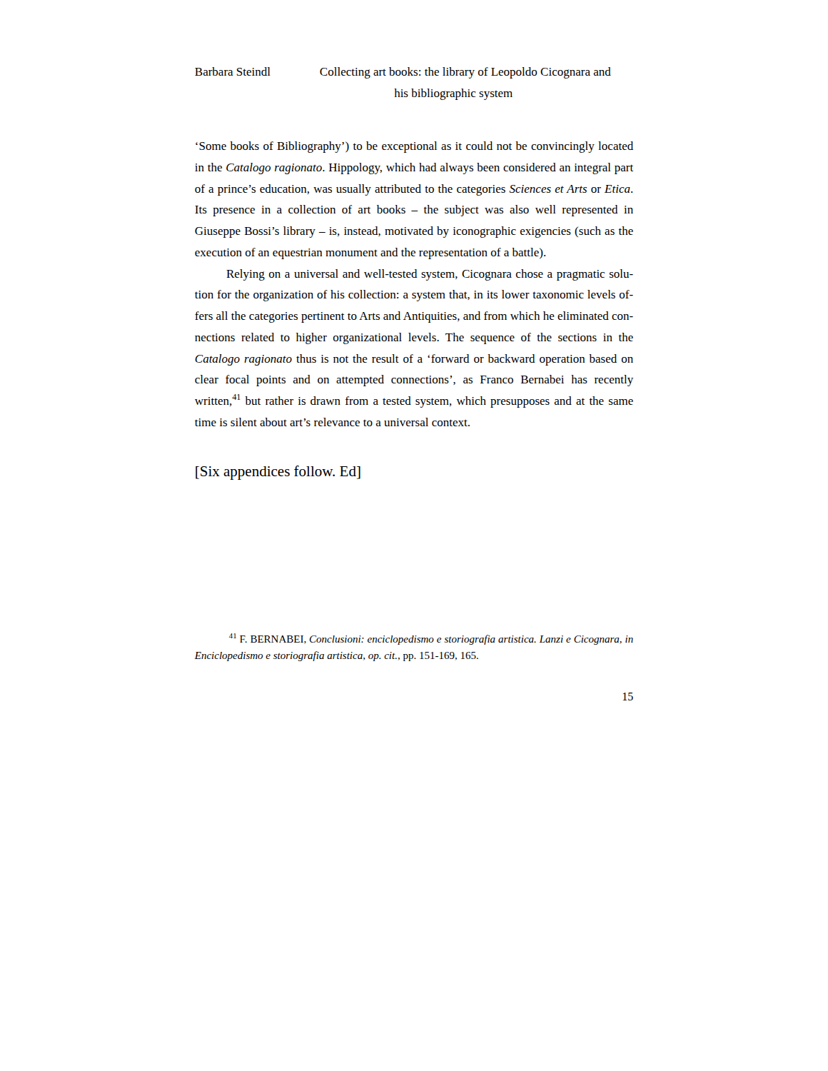Barbara Steindl Collecting art books: the library of Leopoldo Cicognara and
his bibliographic system
‘Some books of Bibliography’) to be exceptional as it could not be convincingly located in the Catalogo ragionato. Hippology, which had always been considered an integral part of a prince’s education, was usually attributed to the categories Sciences et Arts or Etica. Its presence in a collection of art books – the subject was also well represented in Giuseppe Bossi’s library – is, instead, motivated by iconographic exigencies (such as the execution of an equestrian monument and the representation of a battle).
Relying on a universal and well-tested system, Cicognara chose a pragmatic solution for the organization of his collection: a system that, in its lower taxonomic levels offers all the categories pertinent to Arts and Antiquities, and from which he eliminated connections related to higher organizational levels. The sequence of the sections in the Catalogo ragionato thus is not the result of a ‘forward or backward operation based on clear focal points and on attempted connections’, as Franco Bernabei has recently written,41 but rather is drawn from a tested system, which presupposes and at the same time is silent about art’s relevance to a universal context.
[Six appendices follow. Ed]
41 F. BERNABEI, Conclusioni: enciclopedismo e storiografia artistica. Lanzi e Cicognara, in Enciclopedismo e storiografia artistica, op. cit., pp. 151-169, 165.
15